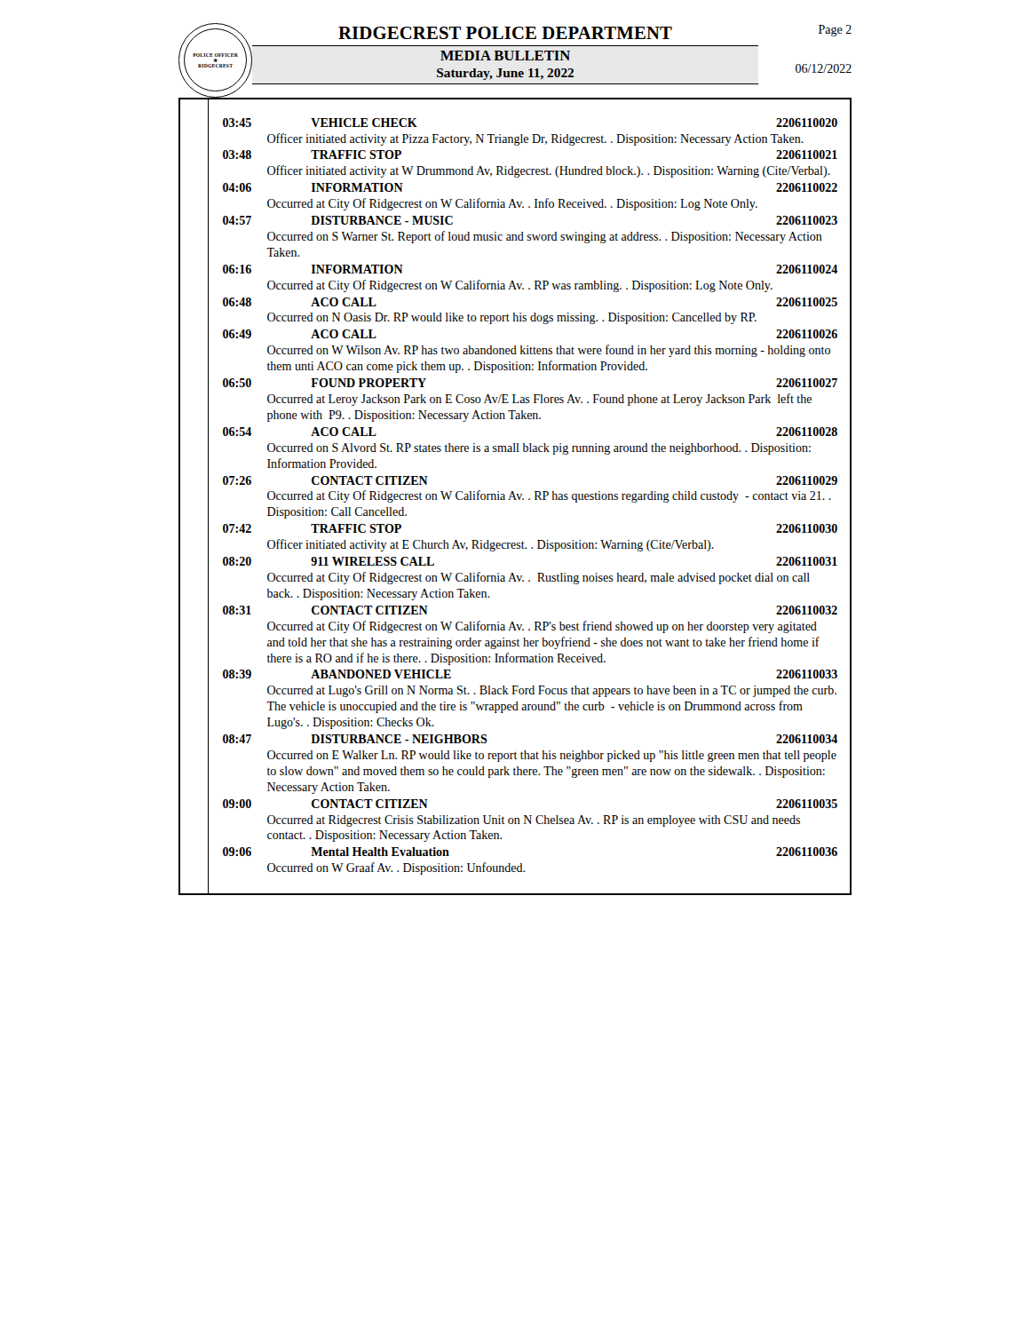POLICE OFFICER
★
RIDGECREST
RIDGECREST POLICE DEPARTMENT
MEDIA BULLETIN
Saturday, June 11, 2022
Page 2
06/12/2022
03:45 VEHICLE CHECK 2206110020
Officer initiated activity at Pizza Factory, N Triangle Dr, Ridgecrest. . Disposition: Necessary Action Taken.
03:48 TRAFFIC STOP 2206110021
Officer initiated activity at W Drummond Av, Ridgecrest. (Hundred block.). . Disposition: Warning (Cite/Verbal).
04:06 INFORMATION 2206110022
Occurred at City Of Ridgecrest on W California Av. . Info Received. . Disposition: Log Note Only.
04:57 DISTURBANCE - MUSIC 2206110023
Occurred on S Warner St. Report of loud music and sword swinging at address. . Disposition: Necessary Action Taken.
06:16 INFORMATION 2206110024
Occurred at City Of Ridgecrest on W California Av. . RP was rambling. . Disposition: Log Note Only.
06:48 ACO CALL 2206110025
Occurred on N Oasis Dr. RP would like to report his dogs missing. . Disposition: Cancelled by RP.
06:49 ACO CALL 2206110026
Occurred on W Wilson Av. RP has two abandoned kittens that were found in her yard this morning - holding onto them unti ACO can come pick them up. . Disposition: Information Provided.
06:50 FOUND PROPERTY 2206110027
Occurred at Leroy Jackson Park on E Coso Av/E Las Flores Av. . Found phone at Leroy Jackson Park left the phone with P9. . Disposition: Necessary Action Taken.
06:54 ACO CALL 2206110028
Occurred on S Alvord St. RP states there is a small black pig running around the neighborhood. . Disposition: Information Provided.
07:26 CONTACT CITIZEN 2206110029
Occurred at City Of Ridgecrest on W California Av. . RP has questions regarding child custody - contact via 21. . Disposition: Call Cancelled.
07:42 TRAFFIC STOP 2206110030
Officer initiated activity at E Church Av, Ridgecrest. . Disposition: Warning (Cite/Verbal).
08:20 911 WIRELESS CALL 2206110031
Occurred at City Of Ridgecrest on W California Av. . Rustling noises heard, male advised pocket dial on call back. . Disposition: Necessary Action Taken.
08:31 CONTACT CITIZEN 2206110032
Occurred at City Of Ridgecrest on W California Av. . RP's best friend showed up on her doorstep very agitated and told her that she has a restraining order against her boyfriend - she does not want to take her friend home if there is a RO and if he is there. . Disposition: Information Received.
08:39 ABANDONED VEHICLE 2206110033
Occurred at Lugo's Grill on N Norma St. . Black Ford Focus that appears to have been in a TC or jumped the curb. The vehicle is unoccupied and the tire is "wrapped around" the curb - vehicle is on Drummond across from Lugo's. . Disposition: Checks Ok.
08:47 DISTURBANCE - NEIGHBORS 2206110034
Occurred on E Walker Ln. RP would like to report that his neighbor picked up "his little green men that tell people to slow down" and moved them so he could park there. The "green men" are now on the sidewalk. . Disposition: Necessary Action Taken.
09:00 CONTACT CITIZEN 2206110035
Occurred at Ridgecrest Crisis Stabilization Unit on N Chelsea Av. . RP is an employee with CSU and needs contact. . Disposition: Necessary Action Taken.
09:06 Mental Health Evaluation 2206110036
Occurred on W Graaf Av. . Disposition: Unfounded.